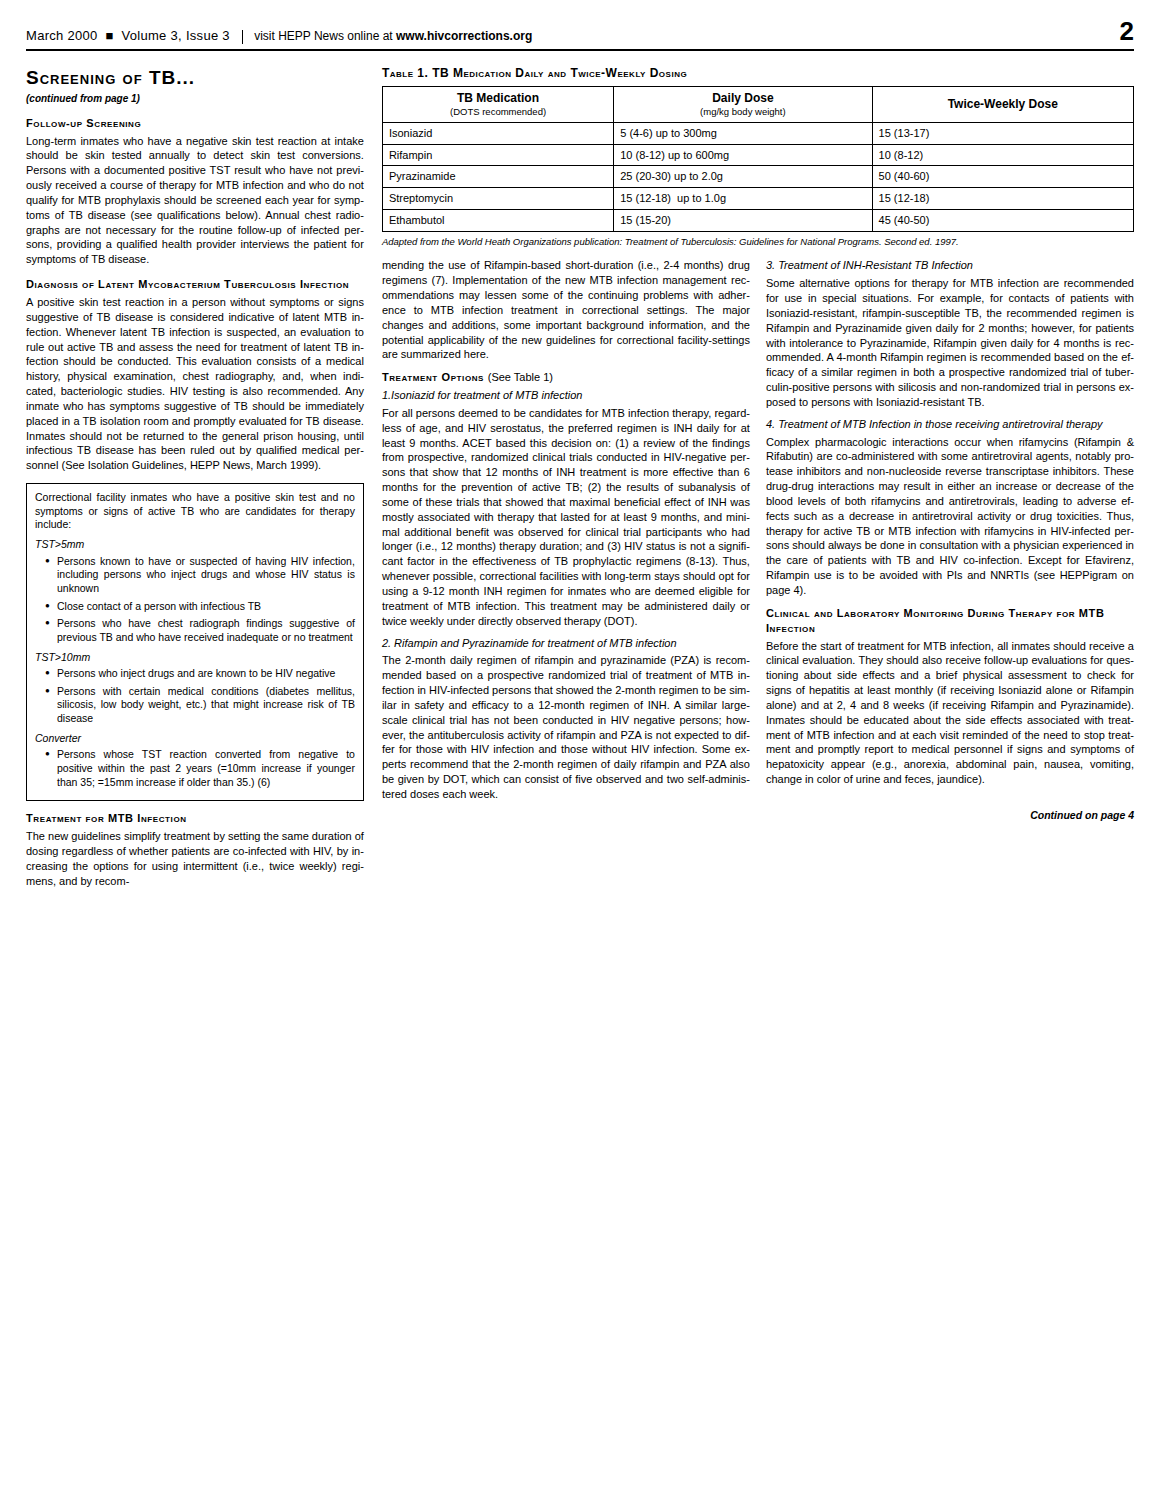March 2000 ■ Volume 3, Issue 3 visit HEPP News online at www.hivcorrections.org
2
Screening of TB...
(continued from page 1)
Follow-up Screening
Long-term inmates who have a negative skin test reaction at intake should be skin tested annually to detect skin test conversions. Persons with a documented positive TST result who have not previously received a course of therapy for MTB infection and who do not qualify for MTB prophylaxis should be screened each year for symptoms of TB disease (see qualifications below). Annual chest radiographs are not necessary for the routine follow-up of infected persons, providing a qualified health provider interviews the patient for symptoms of TB disease.
Diagnosis of Latent Mycobacterium Tuberculosis Infection
A positive skin test reaction in a person without symptoms or signs suggestive of TB disease is considered indicative of latent MTB infection. Whenever latent TB infection is suspected, an evaluation to rule out active TB and assess the need for treatment of latent TB infection should be conducted. This evaluation consists of a medical history, physical examination, chest radiography, and, when indicated, bacteriologic studies. HIV testing is also recommended. Any inmate who has symptoms suggestive of TB should be immediately placed in a TB isolation room and promptly evaluated for TB disease. Inmates should not be returned to the general prison housing, until infectious TB disease has been ruled out by qualified medical personnel (See Isolation Guidelines, HEPP News, March 1999).
Correctional facility inmates who have a positive skin test and no symptoms or signs of active TB who are candidates for therapy include:
TST>5mm
Persons known to have or suspected of having HIV infection, including persons who inject drugs and whose HIV status is unknown
Close contact of a person with infectious TB
Persons who have chest radiograph findings suggestive of previous TB and who have received inadequate or no treatment
TST>10mm
Persons who inject drugs and are known to be HIV negative
Persons with certain medical conditions (diabetes mellitus, silicosis, low body weight, etc.) that might increase risk of TB disease
Converter
Persons whose TST reaction converted from negative to positive within the past 2 years (=10mm increase if younger than 35; =15mm increase if older than 35.) (6)
Treatment for MTB Infection
The new guidelines simplify treatment by setting the same duration of dosing regardless of whether patients are co-infected with HIV, by increasing the options for using intermittent (i.e., twice weekly) regimens, and by recom-
Table 1. TB Medication Daily and Twice-Weekly Dosing
| TB Medication (DOTS recommended) | Daily Dose (mg/kg body weight) | Twice-Weekly Dose |
| --- | --- | --- |
| Isoniazid | 5 (4-6) up to 300mg | 15 (13-17) |
| Rifampin | 10 (8-12) up to 600mg | 10 (8-12) |
| Pyrazinamide | 25 (20-30) up to 2.0g | 50 (40-60) |
| Streptomycin | 15 (12-18) up to 1.0g | 15 (12-18) |
| Ethambutol | 15 (15-20) | 45 (40-50) |
Adapted from the World Heath Organizations publication: Treatment of Tuberculosis: Guidelines for National Programs. Second ed. 1997.
mending the use of Rifampin-based short-duration (i.e., 2-4 months) drug regimens (7). Implementation of the new MTB infection management recommendations may lessen some of the continuing problems with adherence to MTB infection treatment in correctional settings. The major changes and additions, some important background information, and the potential applicability of the new guidelines for correctional facility-settings are summarized here.
Treatment Options (See Table 1)
1.Isoniazid for treatment of MTB infection
For all persons deemed to be candidates for MTB infection therapy, regardless of age, and HIV serostatus, the preferred regimen is INH daily for at least 9 months. ACET based this decision on: (1) a review of the findings from prospective, randomized clinical trials conducted in HIV-negative persons that show that 12 months of INH treatment is more effective than 6 months for the prevention of active TB; (2) the results of subanalysis of some of these trials that showed that maximal beneficial effect of INH was mostly associated with therapy that lasted for at least 9 months, and minimal additional benefit was observed for clinical trial participants who had longer (i.e., 12 months) therapy duration; and (3) HIV status is not a significant factor in the effectiveness of TB prophylactic regimens (8-13). Thus, whenever possible, correctional facilities with long-term stays should opt for using a 9-12 month INH regimen for inmates who are deemed eligible for treatment of MTB infection. This treatment may be administered daily or twice weekly under directly observed therapy (DOT).
2. Rifampin and Pyrazinamide for treatment of MTB infection
The 2-month daily regimen of rifampin and pyrazinamide (PZA) is recommended based on a prospective randomized trial of treatment of MTB infection in HIV-infected persons that showed the 2-month regimen to be similar in safety and efficacy to a 12-month regimen of INH. A similar large-scale clinical trial has not been conducted in HIV negative persons; however, the antituberculosis activity of rifampin and PZA is not expected to differ for those with HIV infection and those without HIV infection. Some experts recommend that the 2-month regimen of daily rifampin and PZA also be given by DOT, which can consist of five observed and two self-administered doses each week.
3. Treatment of INH-Resistant TB Infection
Some alternative options for therapy for MTB infection are recommended for use in special situations. For example, for contacts of patients with Isoniazid-resistant, rifampin-susceptible TB, the recommended regimen is Rifampin and Pyrazinamide given daily for 2 months; however, for patients with intolerance to Pyrazinamide, Rifampin given daily for 4 months is recommended. A 4-month Rifampin regimen is recommended based on the efficacy of a similar regimen in both a prospective randomized trial of tuberculin-positive persons with silicosis and non-randomized trial in persons exposed to persons with Isoniazid-resistant TB.
4. Treatment of MTB Infection in those receiving antiretroviral therapy
Complex pharmacologic interactions occur when rifamycins (Rifampin & Rifabutin) are co-administered with some antiretroviral agents, notably protease inhibitors and non-nucleoside reverse transcriptase inhibitors. These drug-drug interactions may result in either an increase or decrease of the blood levels of both rifamycins and antiretrovirals, leading to adverse effects such as a decrease in antiretroviral activity or drug toxicities. Thus, therapy for active TB or MTB infection with rifamycins in HIV-infected persons should always be done in consultation with a physician experienced in the care of patients with TB and HIV co-infection. Except for Efavirenz, Rifampin use is to be avoided with PIs and NNRTIs (see HEPPigram on page 4).
Clinical and Laboratory Monitoring During Therapy for MTB Infection
Before the start of treatment for MTB infection, all inmates should receive a clinical evaluation. They should also receive follow-up evaluations for questioning about side effects and a brief physical assessment to check for signs of hepatitis at least monthly (if receiving Isoniazid alone or Rifampin alone) and at 2, 4 and 8 weeks (if receiving Rifampin and Pyrazinamide). Inmates should be educated about the side effects associated with treatment of MTB infection and at each visit reminded of the need to stop treatment and promptly report to medical personnel if signs and symptoms of hepatoxicity appear (e.g., anorexia, abdominal pain, nausea, vomiting, change in color of urine and feces, jaundice).
Continued on page 4